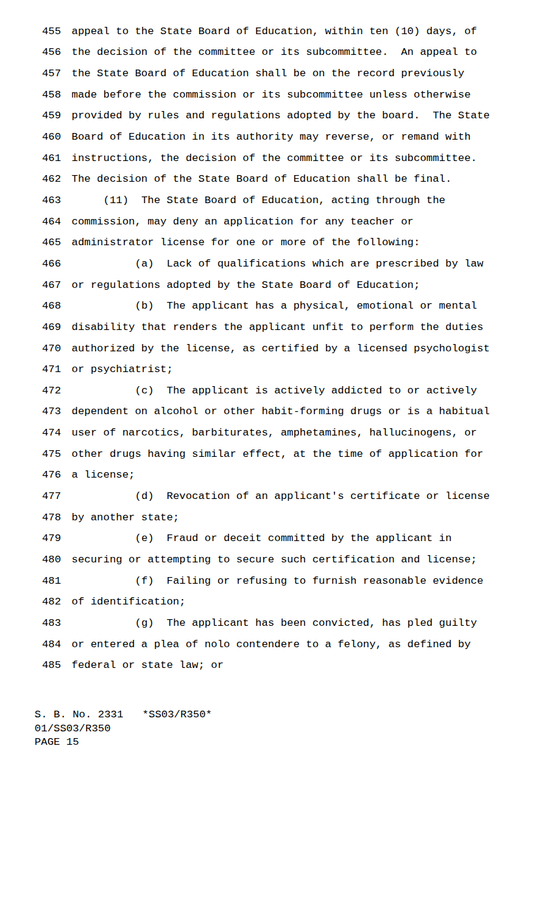appeal to the State Board of Education, within ten (10) days, of
the decision of the committee or its subcommittee. An appeal to
the State Board of Education shall be on the record previously
made before the commission or its subcommittee unless otherwise
provided by rules and regulations adopted by the board. The State
Board of Education in its authority may reverse, or remand with
instructions, the decision of the committee or its subcommittee.
The decision of the State Board of Education shall be final.
(11) The State Board of Education, acting through the
commission, may deny an application for any teacher or
administrator license for one or more of the following:
(a) Lack of qualifications which are prescribed by law
or regulations adopted by the State Board of Education;
(b) The applicant has a physical, emotional or mental
disability that renders the applicant unfit to perform the duties
authorized by the license, as certified by a licensed psychologist
or psychiatrist;
(c) The applicant is actively addicted to or actively
dependent on alcohol or other habit-forming drugs or is a habitual
user of narcotics, barbiturates, amphetamines, hallucinogens, or
other drugs having similar effect, at the time of application for
a license;
(d) Revocation of an applicant's certificate or license
by another state;
(e) Fraud or deceit committed by the applicant in
securing or attempting to secure such certification and license;
(f) Failing or refusing to furnish reasonable evidence
of identification;
(g) The applicant has been convicted, has pled guilty
or entered a plea of nolo contendere to a felony, as defined by
federal or state law; or
S. B. No. 2331 *SS03/R350* 01/SS03/R350 PAGE 15